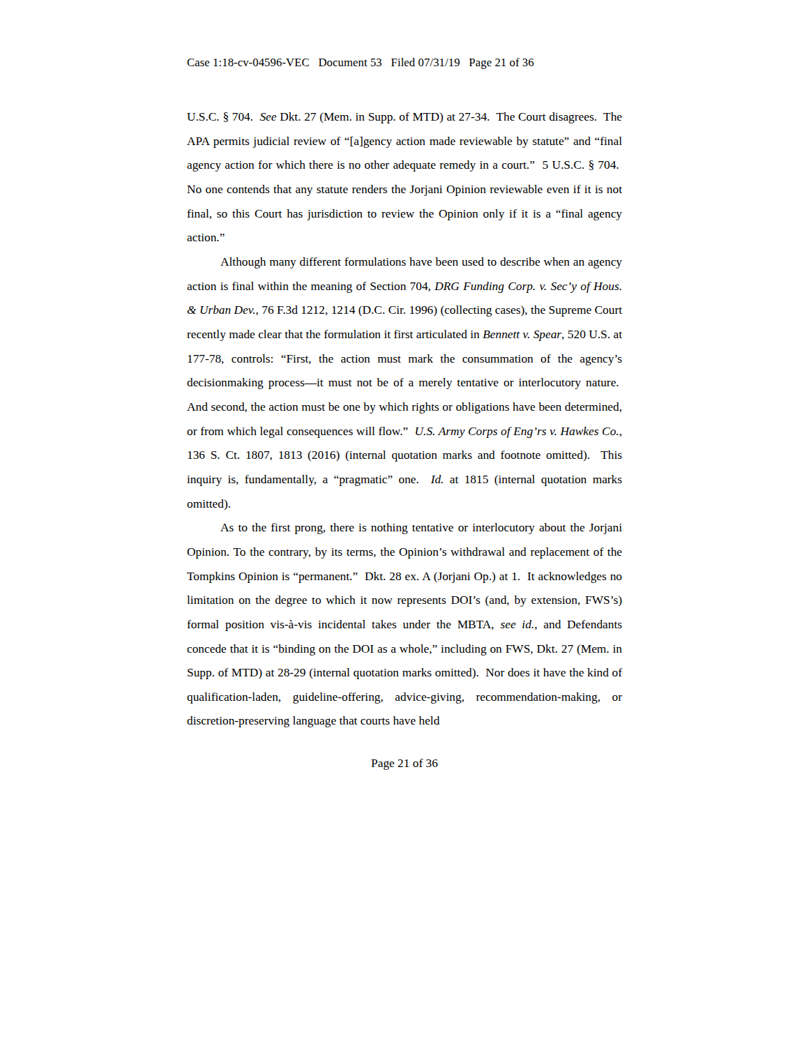Case 1:18-cv-04596-VEC Document 53 Filed 07/31/19 Page 21 of 36
U.S.C. § 704. See Dkt. 27 (Mem. in Supp. of MTD) at 27-34. The Court disagrees. The APA permits judicial review of “[a]gency action made reviewable by statute” and “final agency action for which there is no other adequate remedy in a court.” 5 U.S.C. § 704. No one contends that any statute renders the Jorjani Opinion reviewable even if it is not final, so this Court has jurisdiction to review the Opinion only if it is a “final agency action.”
Although many different formulations have been used to describe when an agency action is final within the meaning of Section 704, DRG Funding Corp. v. Sec’y of Hous. & Urban Dev., 76 F.3d 1212, 1214 (D.C. Cir. 1996) (collecting cases), the Supreme Court recently made clear that the formulation it first articulated in Bennett v. Spear, 520 U.S. at 177-78, controls: “First, the action must mark the consummation of the agency’s decisionmaking process—it must not be of a merely tentative or interlocutory nature. And second, the action must be one by which rights or obligations have been determined, or from which legal consequences will flow.” U.S. Army Corps of Eng’rs v. Hawkes Co., 136 S. Ct. 1807, 1813 (2016) (internal quotation marks and footnote omitted). This inquiry is, fundamentally, a “pragmatic” one. Id. at 1815 (internal quotation marks omitted).
As to the first prong, there is nothing tentative or interlocutory about the Jorjani Opinion. To the contrary, by its terms, the Opinion’s withdrawal and replacement of the Tompkins Opinion is “permanent.” Dkt. 28 ex. A (Jorjani Op.) at 1. It acknowledges no limitation on the degree to which it now represents DOI’s (and, by extension, FWS’s) formal position vis-à-vis incidental takes under the MBTA, see id., and Defendants concede that it is “binding on the DOI as a whole,” including on FWS, Dkt. 27 (Mem. in Supp. of MTD) at 28-29 (internal quotation marks omitted). Nor does it have the kind of qualification-laden, guideline-offering, advice-giving, recommendation-making, or discretion-preserving language that courts have held
Page 21 of 36